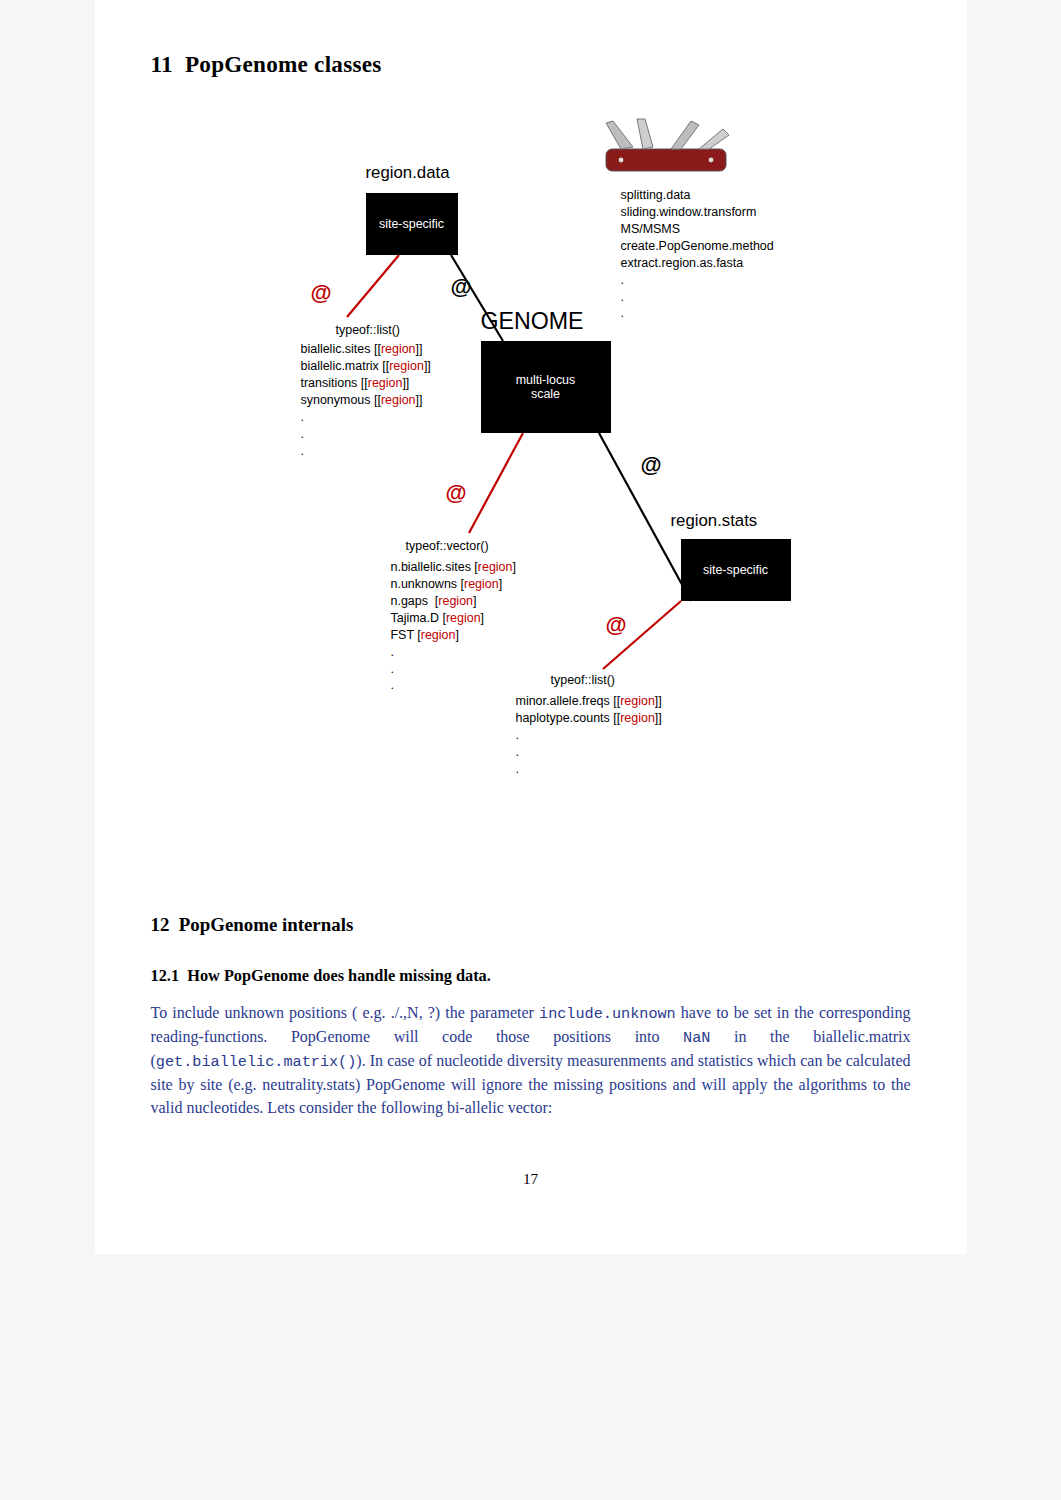11 PopGenome classes
region.data
site-specific
GENOME
multi-locus
scale
region.stats
site-specific
splitting.data
sliding.window.transform
MS/MSMS
create.PopGenome.method
extract.region.as.fasta
.
.
.
@
@
@
@
@
typeof::list()
biallelic.sites [[region]]
biallelic.matrix [[region]]
transitions [[region]]
synonymous [[region]]
.
.
.
typeof::vector()
n.biallelic.sites [region]
n.unknowns [region]
n.gaps [region]
Tajima.D [region]
FST [region]
.
.
.
typeof::list()
minor.allele.freqs [[region]]
haplotype.counts [[region]]
.
.
.
12 PopGenome internals
12.1 How PopGenome does handle missing data.
To include unknown positions ( e.g. ./.,N, ?) the parameter include.unknown have to be set in the corresponding reading-functions. PopGenome will code those positions into NaN in the biallelic.matrix (get.biallelic.matrix()). In case of nucleotide diversity measurenments and statistics which can be calculated site by site (e.g. neutrality.stats) PopGenome will ignore the missing positions and will apply the algorithms to the valid nucleotides. Lets consider the following bi-allelic vector:
17